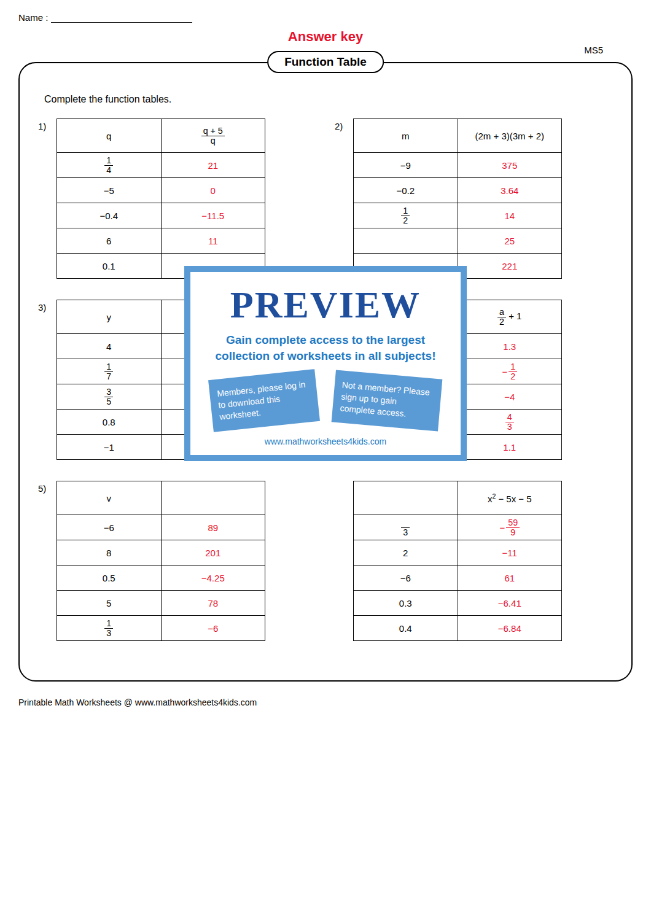Name :
Answer key
Function Table
MS5
Complete the function tables.
1)
| q | q + 5 q |
| --- | --- |
| 1 4 | 21 |
| −5 | 0 |
| −0.4 | −11.5 |
| 6 | 11 |
| 0.1 | |
2)
| m | (2m + 3)(3m + 2) |
| --- | --- |
| −9 | 375 |
| −0.2 | 3.64 |
| 1 2 | 14 |
| | 25 |
| | 221 |
3)
| y | |
| --- | --- |
| 4 | |
| 1 7 | |
| 3 5 | |
| 0.8 | |
| −1 | |
| | a 2 + 1 |
| --- | --- |
| | 1.3 |
| | − 1 2 |
| | −4 |
| | 4 3 |
| | 1.1 |
5)
| v | |
| --- | --- |
| −6 | 89 |
| 8 | 201 |
| 0.5 | −4.25 |
| 5 | 78 |
| 1 3 | −6 |
| | x 2 − 5x − 5 |
| --- | --- |
| 3 | − 59 9 |
| 2 | −11 |
| −6 | 61 |
| 0.3 | −6.41 |
| 0.4 | −6.84 |
PREVIEW
Gain complete access to the largest
collection of worksheets in all subjects!
Members, please log in to download this worksheet.
Not a member? Please sign up to gain complete access.
www.mathworksheets4kids.com
Printable Math Worksheets @ www.mathworksheets4kids.com